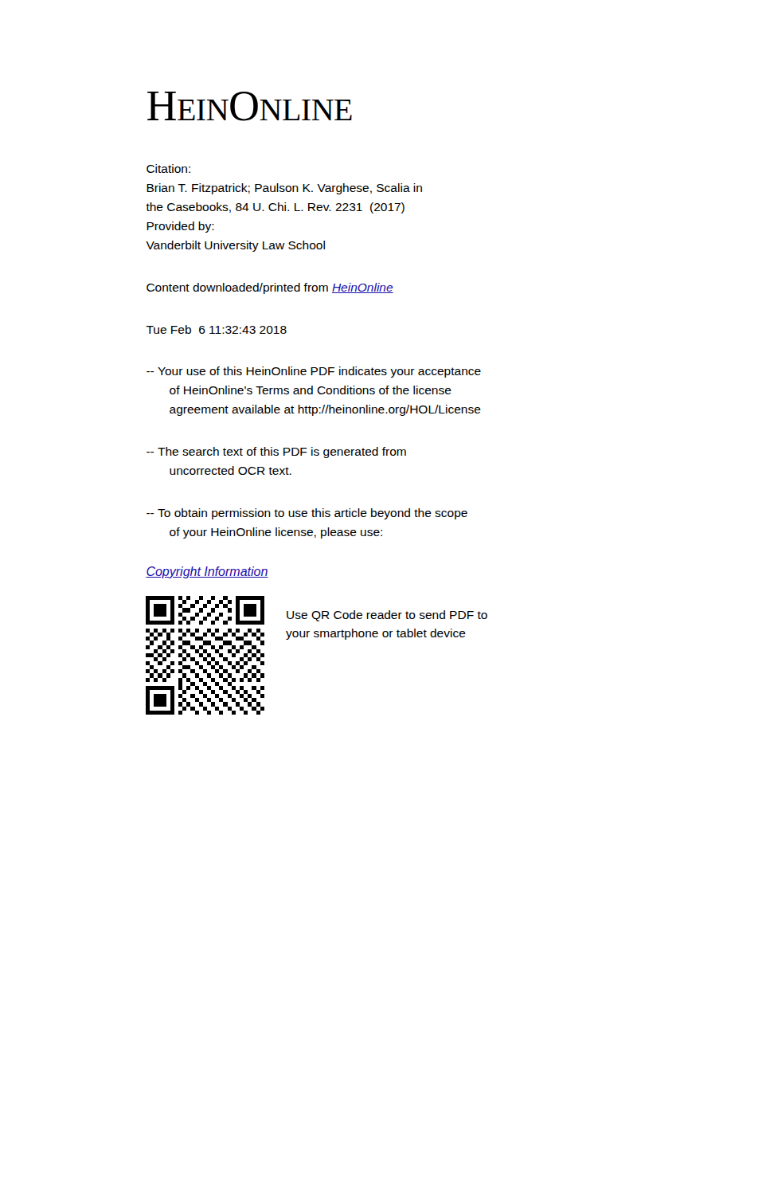HEINONLINE
Citation:
Brian T. Fitzpatrick; Paulson K. Varghese, Scalia in
the Casebooks, 84 U. Chi. L. Rev. 2231 (2017)
Provided by:
Vanderbilt University Law School
Content downloaded/printed from HeinOnline
Tue Feb 6 11:32:43 2018
-- Your use of this HeinOnline PDF indicates your acceptance
of HeinOnline's Terms and Conditions of the license
agreement available at http://heinonline.org/HOL/License
-- The search text of this PDF is generated from
uncorrected OCR text.
-- To obtain permission to use this article beyond the scope
of your HeinOnline license, please use:
Copyright Information
Use QR Code reader to send PDF to
your smartphone or tablet device